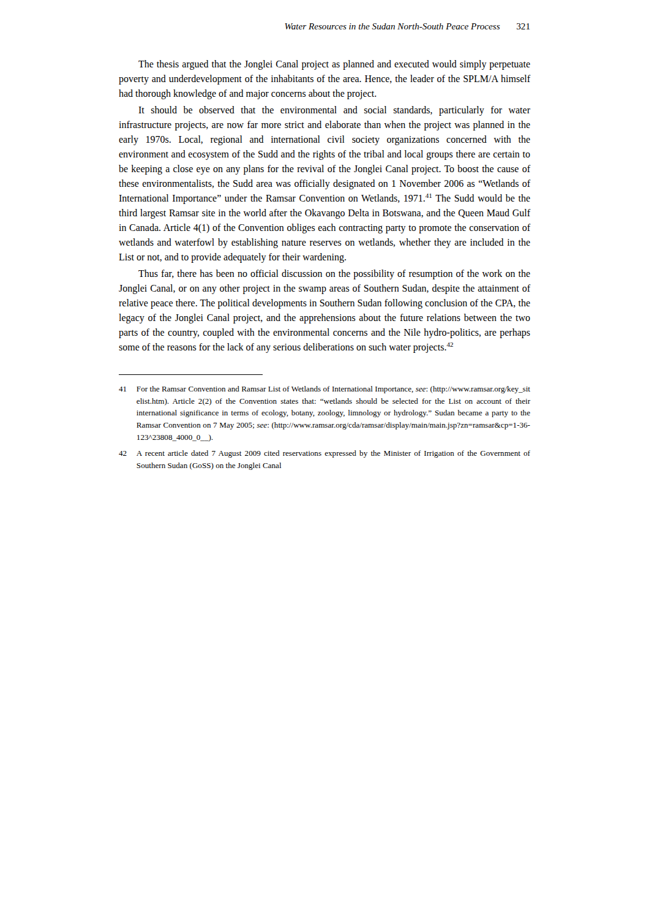Water Resources in the Sudan North-South Peace Process 321
The thesis argued that the Jonglei Canal project as planned and executed would simply perpetuate poverty and underdevelopment of the inhabitants of the area. Hence, the leader of the SPLM/A himself had thorough knowledge of and major concerns about the project.
It should be observed that the environmental and social standards, particularly for water infrastructure projects, are now far more strict and elaborate than when the project was planned in the early 1970s. Local, regional and international civil society organizations concerned with the environment and ecosystem of the Sudd and the rights of the tribal and local groups there are certain to be keeping a close eye on any plans for the revival of the Jonglei Canal project. To boost the cause of these environmentalists, the Sudd area was officially designated on 1 November 2006 as “Wetlands of International Importance” under the Ramsar Convention on Wetlands, 1971.41 The Sudd would be the third largest Ramsar site in the world after the Okavango Delta in Botswana, and the Queen Maud Gulf in Canada. Article 4(1) of the Convention obliges each contracting party to promote the conservation of wetlands and waterfowl by establishing nature reserves on wetlands, whether they are included in the List or not, and to provide adequately for their wardening.
Thus far, there has been no official discussion on the possibility of resumption of the work on the Jonglei Canal, or on any other project in the swamp areas of Southern Sudan, despite the attainment of relative peace there. The political developments in Southern Sudan following conclusion of the CPA, the legacy of the Jonglei Canal project, and the apprehensions about the future relations between the two parts of the country, coupled with the environmental concerns and the Nile hydro-politics, are perhaps some of the reasons for the lack of any serious deliberations on such water projects.42
41 For the Ramsar Convention and Ramsar List of Wetlands of International Importance, see: (http://www.ramsar.org/key_sitelist.htm). Article 2(2) of the Convention states that: “wetlands should be selected for the List on account of their international significance in terms of ecology, botany, zoology, limnology or hydrology.” Sudan became a party to the Ramsar Convention on 7 May 2005; see: (http://www.ramsar.org/cda/ramsar/display/main/main.jsp?zn=ramsar&cp=1-36-123^23808_4000_0__).
42 A recent article dated 7 August 2009 cited reservations expressed by the Minister of Irrigation of the Government of Southern Sudan (GoSS) on the Jonglei Canal